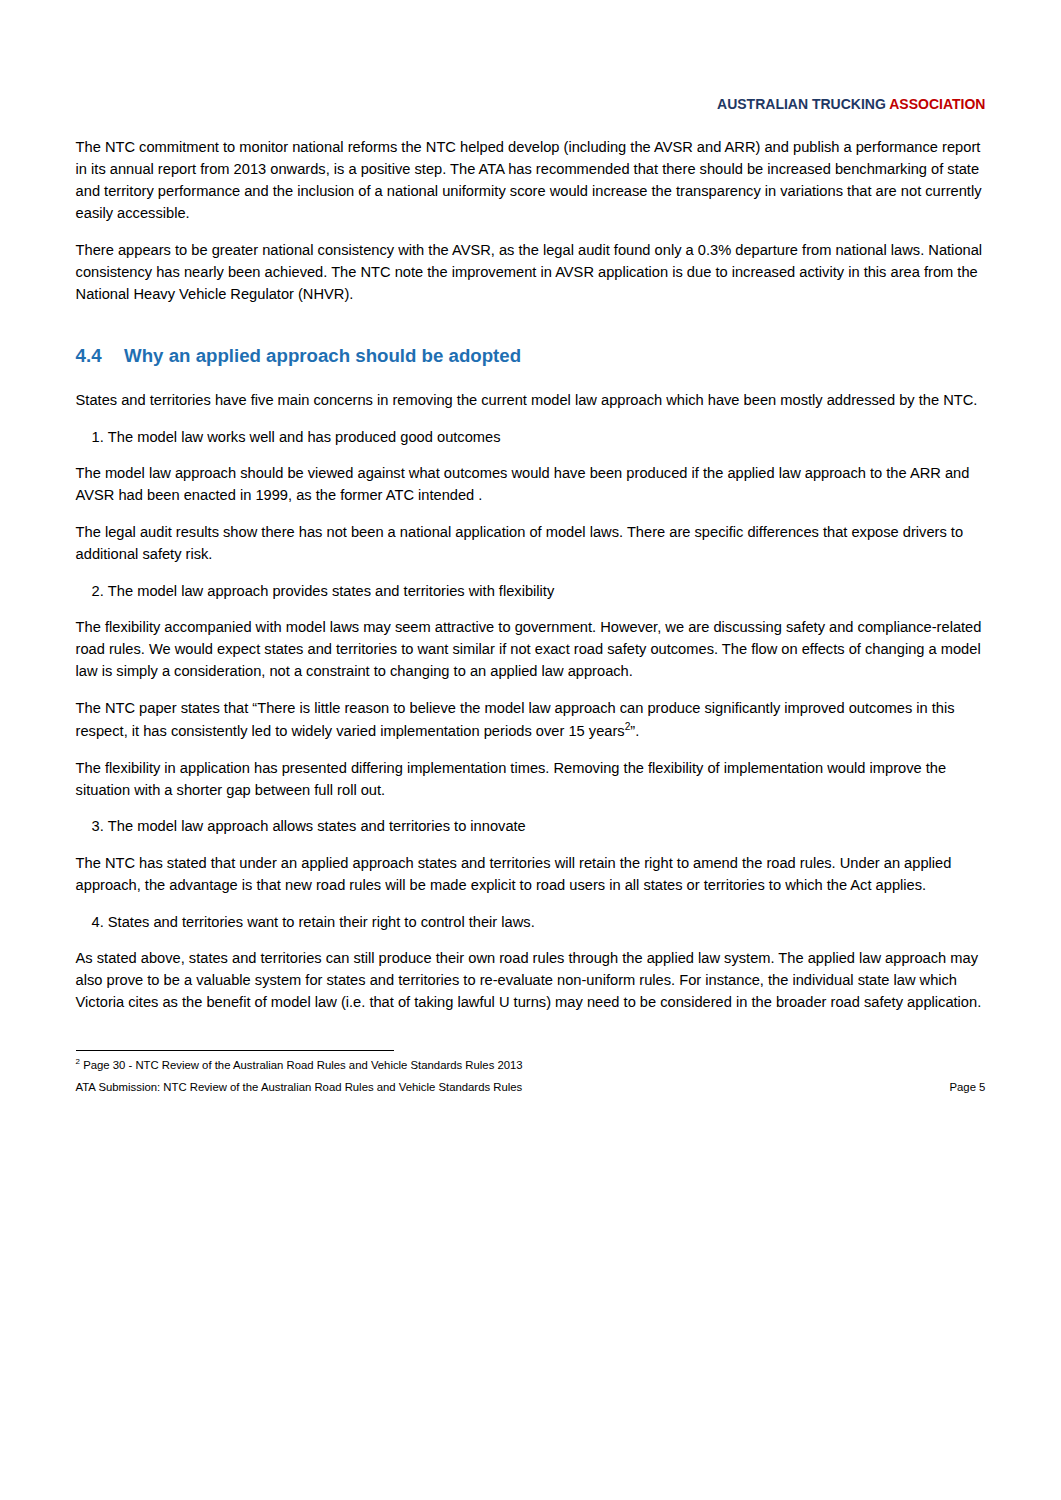AUSTRALIAN TRUCKING ASSOCIATION
The NTC commitment to monitor national reforms the NTC helped develop (including the AVSR and ARR) and publish a performance report in its annual report from 2013 onwards, is a positive step. The ATA has recommended that there should be increased benchmarking of state and territory performance and the inclusion of a national uniformity score would increase the transparency in variations that are not currently easily accessible.
There appears to be greater national consistency with the AVSR, as the legal audit found only a 0.3% departure from national laws. National consistency has nearly been achieved. The NTC note the improvement in AVSR application is due to increased activity in this area from the National Heavy Vehicle Regulator (NHVR).
4.4 Why an applied approach should be adopted
States and territories have five main concerns in removing the current model law approach which have been mostly addressed by the NTC.
The model law works well and has produced good outcomes
The model law approach should be viewed against what outcomes would have been produced if the applied law approach to the ARR and AVSR had been enacted in 1999, as the former ATC intended .
The legal audit results show there has not been a national application of model laws. There are specific differences that expose drivers to additional safety risk.
The model law approach provides states and territories with flexibility
The flexibility accompanied with model laws may seem attractive to government. However, we are discussing safety and compliance-related road rules. We would expect states and territories to want similar if not exact road safety outcomes. The flow on effects of changing a model law is simply a consideration, not a constraint to changing to an applied law approach.
The NTC paper states that “There is little reason to believe the model law approach can produce significantly improved outcomes in this respect, it has consistently led to widely varied implementation periods over 15 years2”.
The flexibility in application has presented differing implementation times. Removing the flexibility of implementation would improve the situation with a shorter gap between full roll out.
The model law approach allows states and territories to innovate
The NTC has stated that under an applied approach states and territories will retain the right to amend the road rules. Under an applied approach, the advantage is that new road rules will be made explicit to road users in all states or territories to which the Act applies.
States and territories want to retain their right to control their laws.
As stated above, states and territories can still produce their own road rules through the applied law system. The applied law approach may also prove to be a valuable system for states and territories to re-evaluate non-uniform rules. For instance, the individual state law which Victoria cites as the benefit of model law (i.e. that of taking lawful U turns) may need to be considered in the broader road safety application.
2 Page 30 - NTC Review of the Australian Road Rules and Vehicle Standards Rules 2013
ATA Submission: NTC Review of the Australian Road Rules and Vehicle Standards Rules
Page 5